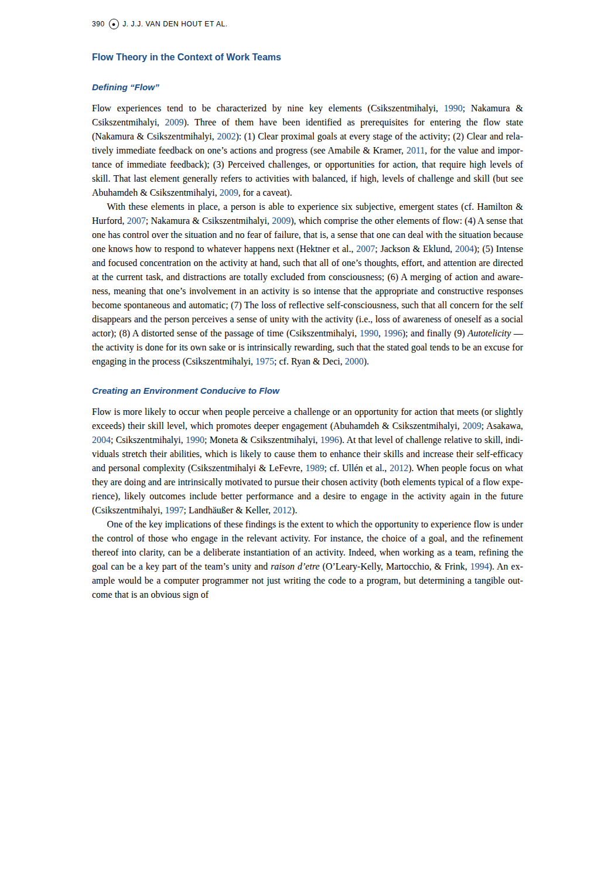390●J. J.J. VAN DEN HOUT ET AL.
Flow Theory in the Context of Work Teams
Defining “Flow”
Flow experiences tend to be characterized by nine key elements (Csikszentmihalyi, 1990; Nakamura & Csikszentmihalyi, 2009). Three of them have been identified as prerequisites for entering the flow state (Nakamura & Csikszentmihalyi, 2002): (1) Clear proximal goals at every stage of the activity; (2) Clear and relatively immediate feedback on one’s actions and progress (see Amabile & Kramer, 2011, for the value and importance of immediate feedback); (3) Perceived challenges, or opportunities for action, that require high levels of skill. That last element generally refers to activities with balanced, if high, levels of challenge and skill (but see Abuhamdeh & Csikszentmihalyi, 2009, for a caveat).
With these elements in place, a person is able to experience six subjective, emergent states (cf. Hamilton & Hurford, 2007; Nakamura & Csikszentmihalyi, 2009), which comprise the other elements of flow: (4) A sense that one has control over the situation and no fear of failure, that is, a sense that one can deal with the situation because one knows how to respond to whatever happens next (Hektner et al., 2007; Jackson & Eklund, 2004); (5) Intense and focused concentration on the activity at hand, such that all of one’s thoughts, effort, and attention are directed at the current task, and distractions are totally excluded from consciousness; (6) A merging of action and awareness, meaning that one’s involvement in an activity is so intense that the appropriate and constructive responses become spontaneous and automatic; (7) The loss of reflective self-consciousness, such that all concern for the self disappears and the person perceives a sense of unity with the activity (i.e., loss of awareness of oneself as a social actor); (8) A distorted sense of the passage of time (Csikszentmihalyi, 1990, 1996); and finally (9) Autotelicity — the activity is done for its own sake or is intrinsically rewarding, such that the stated goal tends to be an excuse for engaging in the process (Csikszentmihalyi, 1975; cf. Ryan & Deci, 2000).
Creating an Environment Conducive to Flow
Flow is more likely to occur when people perceive a challenge or an opportunity for action that meets (or slightly exceeds) their skill level, which promotes deeper engagement (Abuhamdeh & Csikszentmihalyi, 2009; Asakawa, 2004; Csikszentmihalyi, 1990; Moneta & Csikszentmihalyi, 1996). At that level of challenge relative to skill, individuals stretch their abilities, which is likely to cause them to enhance their skills and increase their self-efficacy and personal complexity (Csikszentmihalyi & LeFevre, 1989; cf. Ullén et al., 2012). When people focus on what they are doing and are intrinsically motivated to pursue their chosen activity (both elements typical of a flow experience), likely outcomes include better performance and a desire to engage in the activity again in the future (Csikszentmihalyi, 1997; Landhäußer & Keller, 2012).
One of the key implications of these findings is the extent to which the opportunity to experience flow is under the control of those who engage in the relevant activity. For instance, the choice of a goal, and the refinement thereof into clarity, can be a deliberate instantiation of an activity. Indeed, when working as a team, refining the goal can be a key part of the team’s unity and raison d’etre (O’Leary-Kelly, Martocchio, & Frink, 1994). An example would be a computer programmer not just writing the code to a program, but determining a tangible outcome that is an obvious sign of